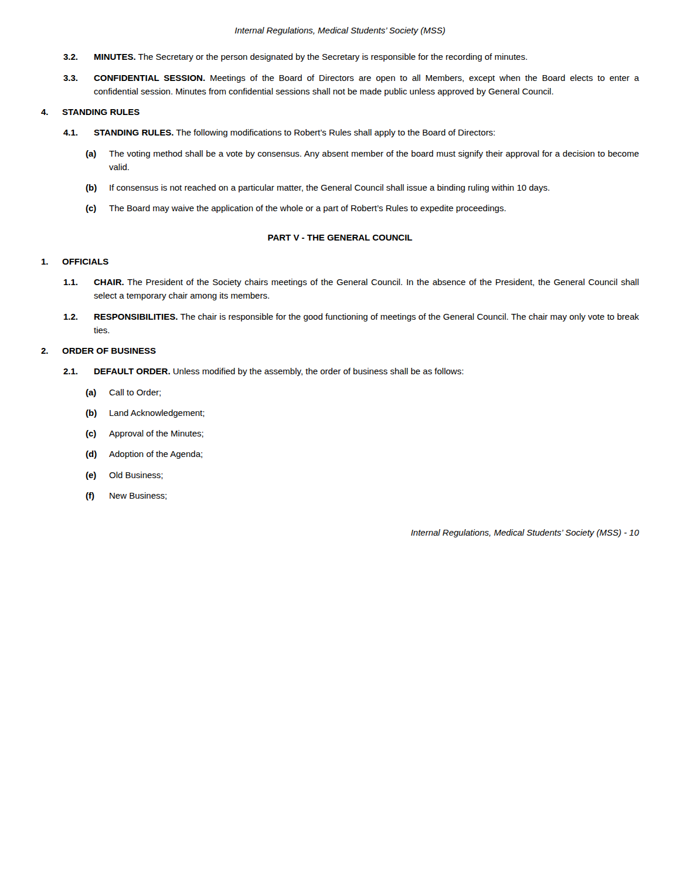Internal Regulations, Medical Students’ Society (MSS)
3.2.
MINUTES. The Secretary or the person designated by the Secretary is responsible for the recording of minutes.
3.3.
CONFIDENTIAL SESSION. Meetings of the Board of Directors are open to all Members, except when the Board elects to enter a confidential session. Minutes from confidential sessions shall not be made public unless approved by General Council.
4.
STANDING RULES
4.1.
STANDING RULES. The following modifications to Robert’s Rules shall apply to the Board of Directors:
(a)
The voting method shall be a vote by consensus. Any absent member of the board must signify their approval for a decision to become valid.
(b)
If consensus is not reached on a particular matter, the General Council shall issue a binding ruling within 10 days.
(c)
The Board may waive the application of the whole or a part of Robert’s Rules to expedite proceedings.
PART V - THE GENERAL COUNCIL
1.
OFFICIALS
1.1.
CHAIR. The President of the Society chairs meetings of the General Council. In the absence of the President, the General Council shall select a temporary chair among its members.
1.2.
RESPONSIBILITIES. The chair is responsible for the good functioning of meetings of the General Council. The chair may only vote to break ties.
2.
ORDER OF BUSINESS
2.1.
DEFAULT ORDER. Unless modified by the assembly, the order of business shall be as follows:
(a)
Call to Order;
(b)
Land Acknowledgement;
(c)
Approval of the Minutes;
(d)
Adoption of the Agenda;
(e)
Old Business;
(f)
New Business;
Internal Regulations, Medical Students’ Society (MSS) - 10